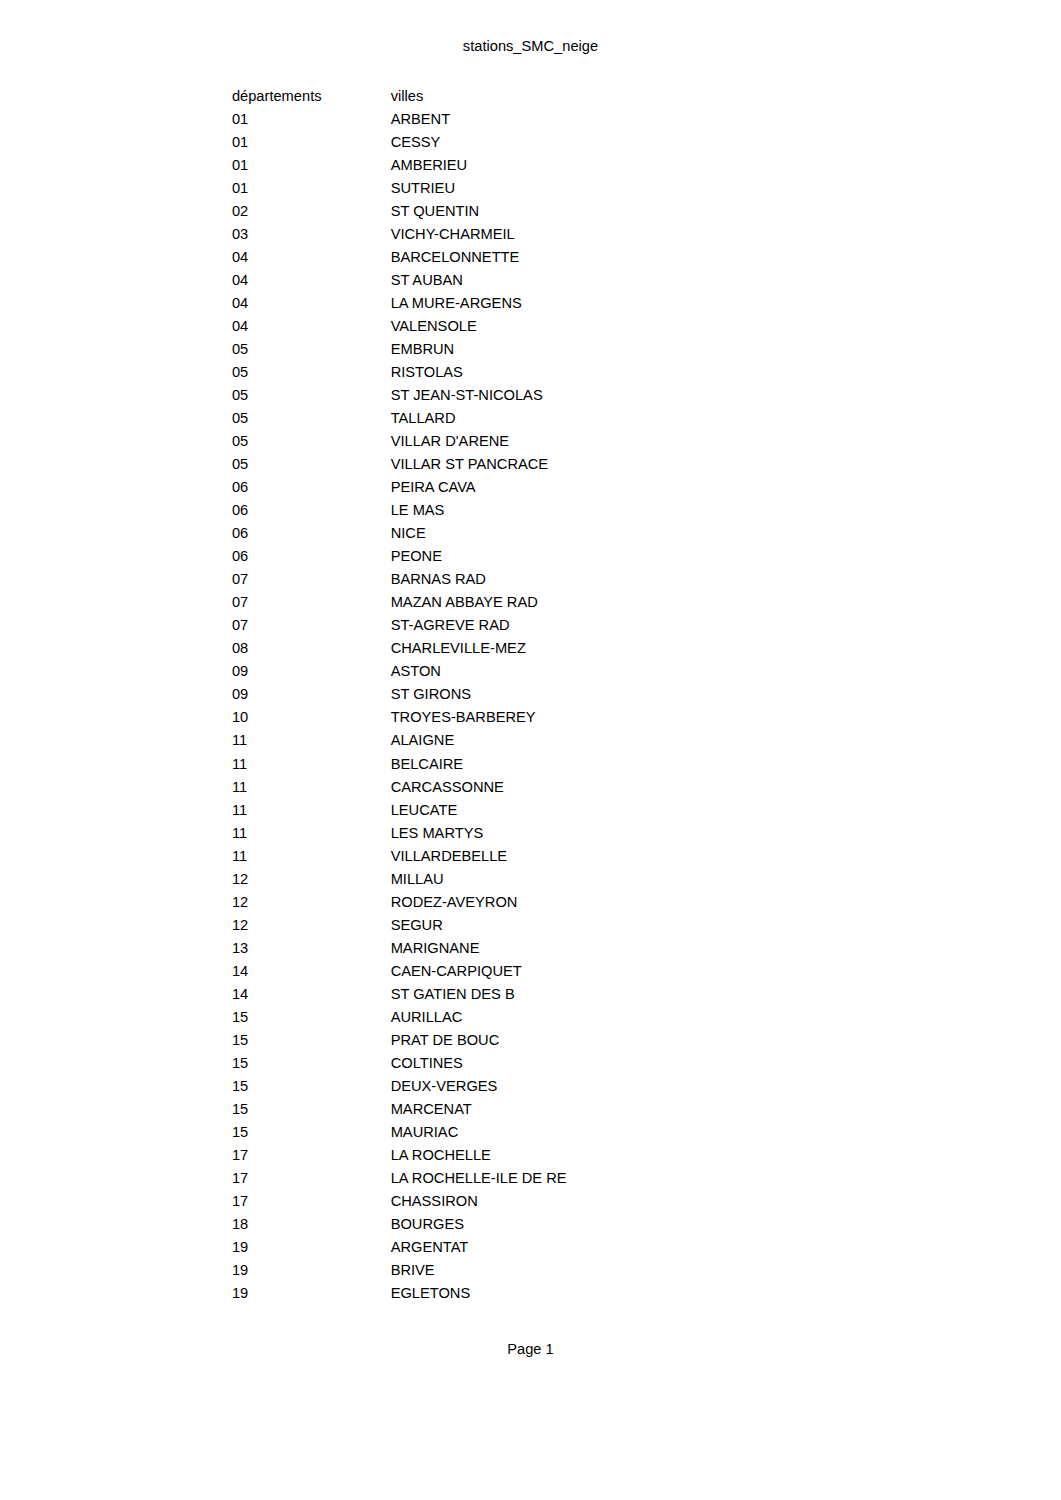stations_SMC_neige
| départements | villes |
| 01 | ARBENT |
| 01 | CESSY |
| 01 | AMBERIEU |
| 01 | SUTRIEU |
| 02 | ST QUENTIN |
| 03 | VICHY-CHARMEIL |
| 04 | BARCELONNETTE |
| 04 | ST AUBAN |
| 04 | LA MURE-ARGENS |
| 04 | VALENSOLE |
| 05 | EMBRUN |
| 05 | RISTOLAS |
| 05 | ST JEAN-ST-NICOLAS |
| 05 | TALLARD |
| 05 | VILLAR D'ARENE |
| 05 | VILLAR ST PANCRACE |
| 06 | PEIRA CAVA |
| 06 | LE MAS |
| 06 | NICE |
| 06 | PEONE |
| 07 | BARNAS RAD |
| 07 | MAZAN ABBAYE RAD |
| 07 | ST-AGREVE RAD |
| 08 | CHARLEVILLE-MEZ |
| 09 | ASTON |
| 09 | ST GIRONS |
| 10 | TROYES-BARBEREY |
| 11 | ALAIGNE |
| 11 | BELCAIRE |
| 11 | CARCASSONNE |
| 11 | LEUCATE |
| 11 | LES MARTYS |
| 11 | VILLARDEBELLE |
| 12 | MILLAU |
| 12 | RODEZ-AVEYRON |
| 12 | SEGUR |
| 13 | MARIGNANE |
| 14 | CAEN-CARPIQUET |
| 14 | ST GATIEN DES B |
| 15 | AURILLAC |
| 15 | PRAT DE BOUC |
| 15 | COLTINES |
| 15 | DEUX-VERGES |
| 15 | MARCENAT |
| 15 | MAURIAC |
| 17 | LA ROCHELLE |
| 17 | LA ROCHELLE-ILE DE RE |
| 17 | CHASSIRON |
| 18 | BOURGES |
| 19 | ARGENTAT |
| 19 | BRIVE |
| 19 | EGLETONS |
Page 1